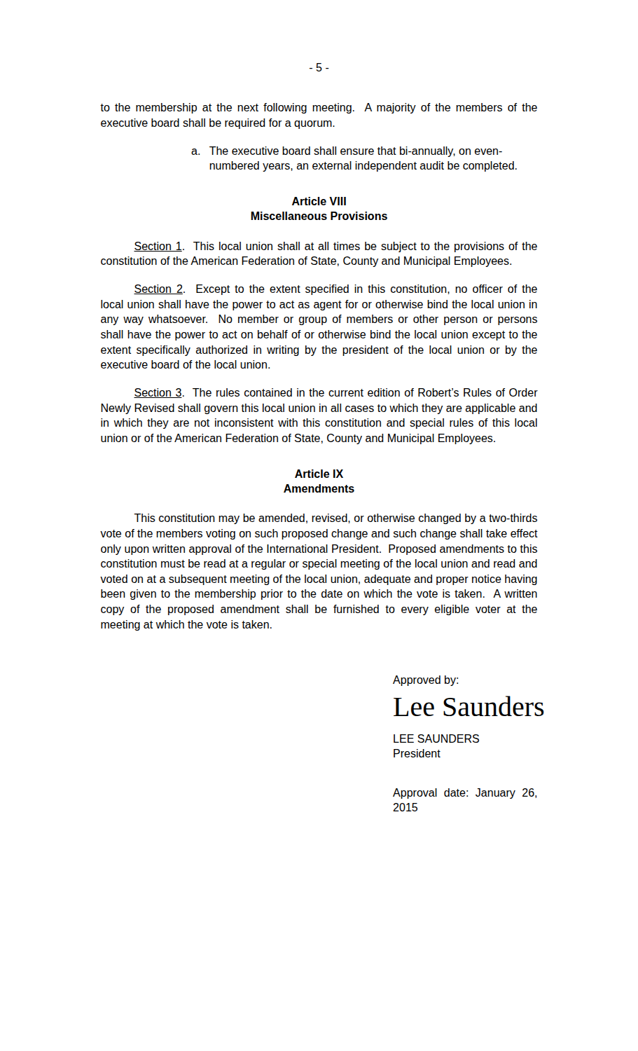- 5 -
to the membership at the next following meeting. A majority of the members of the executive board shall be required for a quorum.
a. The executive board shall ensure that bi-annually, on even-numbered years, an external independent audit be completed.
Article VIII Miscellaneous Provisions
Section 1. This local union shall at all times be subject to the provisions of the constitution of the American Federation of State, County and Municipal Employees.
Section 2. Except to the extent specified in this constitution, no officer of the local union shall have the power to act as agent for or otherwise bind the local union in any way whatsoever. No member or group of members or other person or persons shall have the power to act on behalf of or otherwise bind the local union except to the extent specifically authorized in writing by the president of the local union or by the executive board of the local union.
Section 3. The rules contained in the current edition of Robert’s Rules of Order Newly Revised shall govern this local union in all cases to which they are applicable and in which they are not inconsistent with this constitution and special rules of this local union or of the American Federation of State, County and Municipal Employees.
Article IX Amendments
This constitution may be amended, revised, or otherwise changed by a two-thirds vote of the members voting on such proposed change and such change shall take effect only upon written approval of the International President. Proposed amendments to this constitution must be read at a regular or special meeting of the local union and read and voted on at a subsequent meeting of the local union, adequate and proper notice having been given to the membership prior to the date on which the vote is taken. A written copy of the proposed amendment shall be furnished to every eligible voter at the meeting at which the vote is taken.
Approved by:
Lee Saunders
LEE SAUNDERS
President
Approval date: January 26, 2015